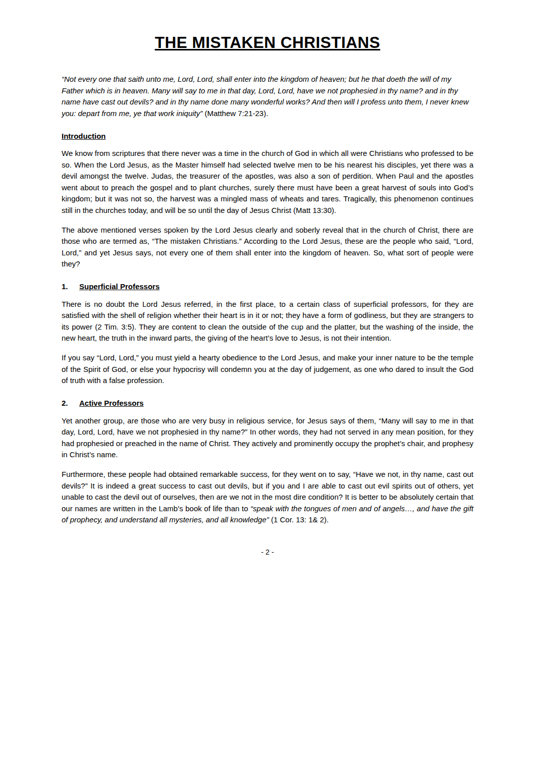THE MISTAKEN CHRISTIANS
“Not every one that saith unto me, Lord, Lord, shall enter into the kingdom of heaven; but he that doeth the will of my Father which is in heaven. Many will say to me in that day, Lord, Lord, have we not prophesied in thy name? and in thy name have cast out devils? and in thy name done many wonderful works? And then will I profess unto them, I never knew you: depart from me, ye that work iniquity” (Matthew 7:21-23).
Introduction
We know from scriptures that there never was a time in the church of God in which all were Christians who professed to be so. When the Lord Jesus, as the Master himself had selected twelve men to be his nearest his disciples, yet there was a devil amongst the twelve. Judas, the treasurer of the apostles, was also a son of perdition. When Paul and the apostles went about to preach the gospel and to plant churches, surely there must have been a great harvest of souls into God’s kingdom; but it was not so, the harvest was a mingled mass of wheats and tares. Tragically, this phenomenon continues still in the churches today, and will be so until the day of Jesus Christ (Matt 13:30).
The above mentioned verses spoken by the Lord Jesus clearly and soberly reveal that in the church of Christ, there are those who are termed as, “The mistaken Christians.” According to the Lord Jesus, these are the people who said, “Lord, Lord,” and yet Jesus says, not every one of them shall enter into the kingdom of heaven. So, what sort of people were they?
1. Superficial Professors
There is no doubt the Lord Jesus referred, in the first place, to a certain class of superficial professors, for they are satisfied with the shell of religion whether their heart is in it or not; they have a form of godliness, but they are strangers to its power (2 Tim. 3:5). They are content to clean the outside of the cup and the platter, but the washing of the inside, the new heart, the truth in the inward parts, the giving of the heart’s love to Jesus, is not their intention.
If you say “Lord, Lord,” you must yield a hearty obedience to the Lord Jesus, and make your inner nature to be the temple of the Spirit of God, or else your hypocrisy will condemn you at the day of judgement, as one who dared to insult the God of truth with a false profession.
2. Active Professors
Yet another group, are those who are very busy in religious service, for Jesus says of them, “Many will say to me in that day, Lord, Lord, have we not prophesied in thy name?” In other words, they had not served in any mean position, for they had prophesied or preached in the name of Christ. They actively and prominently occupy the prophet’s chair, and prophesy in Christ’s name.
Furthermore, these people had obtained remarkable success, for they went on to say, “Have we not, in thy name, cast out devils?” It is indeed a great success to cast out devils, but if you and I are able to cast out evil spirits out of others, yet unable to cast the devil out of ourselves, then are we not in the most dire condition? It is better to be absolutely certain that our names are written in the Lamb’s book of life than to “speak with the tongues of men and of angels…, and have the gift of prophecy, and understand all mysteries, and all knowledge” (1 Cor. 13: 1& 2).
- 2 -